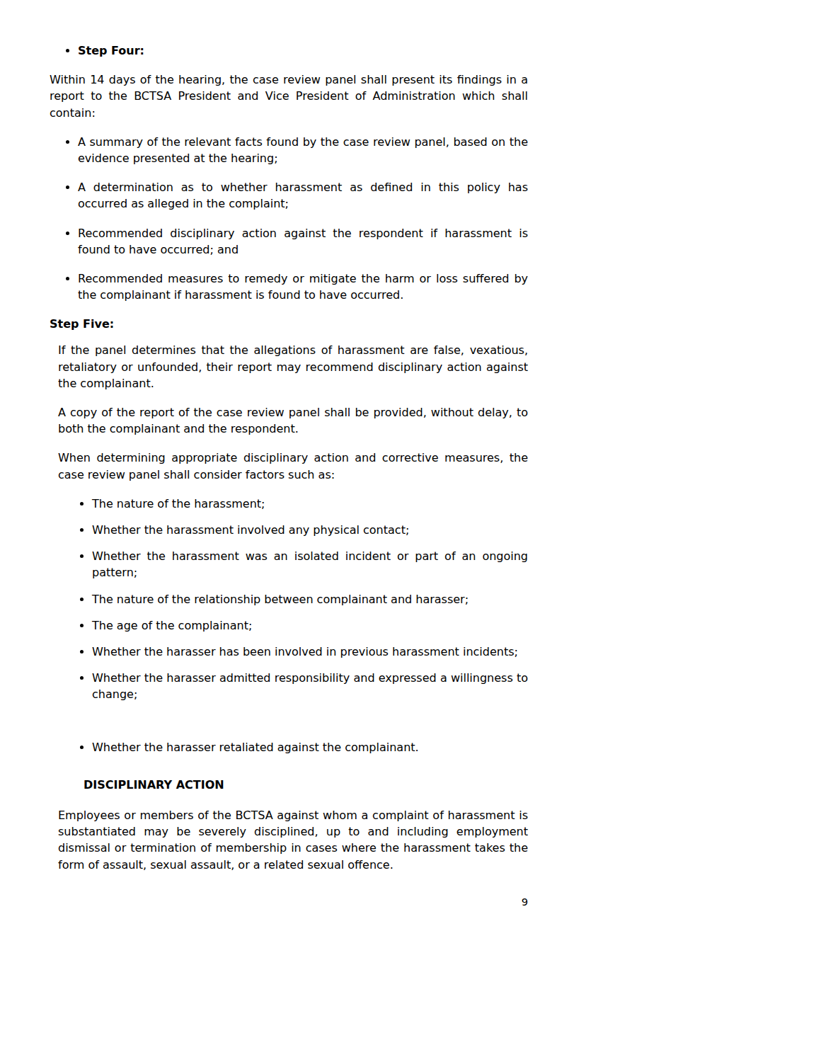Step Four:
Within 14 days of the hearing, the case review panel shall present its findings in a report to the BCTSA President and Vice President of Administration which shall contain:
A summary of the relevant facts found by the case review panel, based on the evidence presented at the hearing;
A determination as to whether harassment as defined in this policy has occurred as alleged in the complaint;
Recommended disciplinary action against the respondent if harassment is found to have occurred; and
Recommended measures to remedy or mitigate the harm or loss suffered by the complainant if harassment is found to have occurred.
Step Five:
If the panel determines that the allegations of harassment are false, vexatious, retaliatory or unfounded, their report may recommend disciplinary action against the complainant.
A copy of the report of the case review panel shall be provided, without delay, to both the complainant and the respondent.
When determining appropriate disciplinary action and corrective measures, the case review panel shall consider factors such as:
The nature of the harassment;
Whether the harassment involved any physical contact;
Whether the harassment was an isolated incident or part of an ongoing pattern;
The nature of the relationship between complainant and harasser;
The age of the complainant;
Whether the harasser has been involved in previous harassment incidents;
Whether the harasser admitted responsibility and expressed a willingness to change;
Whether the harasser retaliated against the complainant.
DISCIPLINARY ACTION
Employees or members of the BCTSA against whom a complaint of harassment is substantiated may be severely disciplined, up to and including employment dismissal or termination of membership in cases where the harassment takes the form of assault, sexual assault, or a related sexual offence.
9